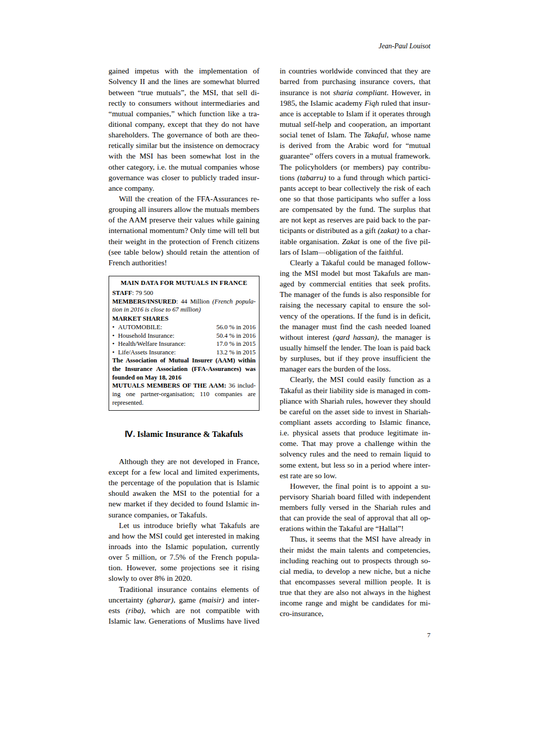Jean-Paul Louisot
gained impetus with the implementation of Solvency II and the lines are somewhat blurred between “true mutuals”, the MSI, that sell directly to consumers without intermediaries and “mutual companies,” which function like a traditional company, except that they do not have shareholders. The governance of both are theoretically similar but the insistence on democracy with the MSI has been somewhat lost in the other category, i.e. the mutual companies whose governance was closer to publicly traded insurance company.
Will the creation of the FFA-Assurances regrouping all insurers allow the mutuals members of the AAM preserve their values while gaining international momentum? Only time will tell but their weight in the protection of French citizens (see table below) should retain the attention of French authorities!
MAIN DATA FOR MUTUALS IN FRANCE
STAFF: 79 500
MEMBERS/INSURED: 44 Million (French population in 2016 is close to 67 million)
MARKET SHARES
AUTOMOBILE: 56.0 % in 2016
Household Insurance: 50.4 % in 2016
Health/Welfare Insurance: 17.0 % in 2015
Life/Assets Insurance: 13.2 % in 2015
The Association of Mutual Insurer (AAM) within the Insurance Association (FFA-Assurances) was founded on May 18, 2016
MUTUALS MEMBERS OF THE AAM: 36 including one partner-organisation; 110 companies are represented.
Ⅳ. Islamic Insurance & Takafuls
Although they are not developed in France, except for a few local and limited experiments, the percentage of the population that is Islamic should awaken the MSI to the potential for a new market if they decided to found Islamic insurance companies, or Takafuls.
Let us introduce briefly what Takafuls are and how the MSI could get interested in making inroads into the Islamic population, currently over 5 million, or 7.5% of the French population. However, some projections see it rising slowly to over 8% in 2020.
Traditional insurance contains elements of uncertainty (gharar), game (maisir) and interests (riba), which are not compatible with Islamic law. Generations of Muslims have lived in countries worldwide convinced that they are barred from purchasing insurance covers, that insurance is not sharia compliant. However, in 1985, the Islamic academy Fiqh ruled that insurance is acceptable to Islam if it operates through mutual self-help and cooperation, an important social tenet of Islam. The Takaful, whose name is derived from the Arabic word for “mutual guarantee” offers covers in a mutual framework. The policyholders (or members) pay contributions (tabarru) to a fund through which participants accept to bear collectively the risk of each one so that those participants who suffer a loss are compensated by the fund. The surplus that are not kept as reserves are paid back to the participants or distributed as a gift (zakat) to a charitable organisation. Zakat is one of the five pillars of Islam—obligation of the faithful.
Clearly a Takaful could be managed following the MSI model but most Takafuls are managed by commercial entities that seek profits. The manager of the funds is also responsible for raising the necessary capital to ensure the solvency of the operations. If the fund is in deficit, the manager must find the cash needed loaned without interest (qard hassan), the manager is usually himself the lender. The loan is paid back by surpluses, but if they prove insufficient the manager ears the burden of the loss.
Clearly, the MSI could easily function as a Takaful as their liability side is managed in compliance with Shariah rules, however they should be careful on the asset side to invest in Shariah-compliant assets according to Islamic finance, i.e. physical assets that produce legitimate income. That may prove a challenge within the solvency rules and the need to remain liquid to some extent, but less so in a period where interest rate are so low.
However, the final point is to appoint a supervisory Shariah board filled with independent members fully versed in the Shariah rules and that can provide the seal of approval that all operations within the Takaful are “Hallal”!
Thus, it seems that the MSI have already in their midst the main talents and competencies, including reaching out to prospects through social media, to develop a new niche, but a niche that encompasses several million people. It is true that they are also not always in the highest income range and might be candidates for micro-insurance,
7